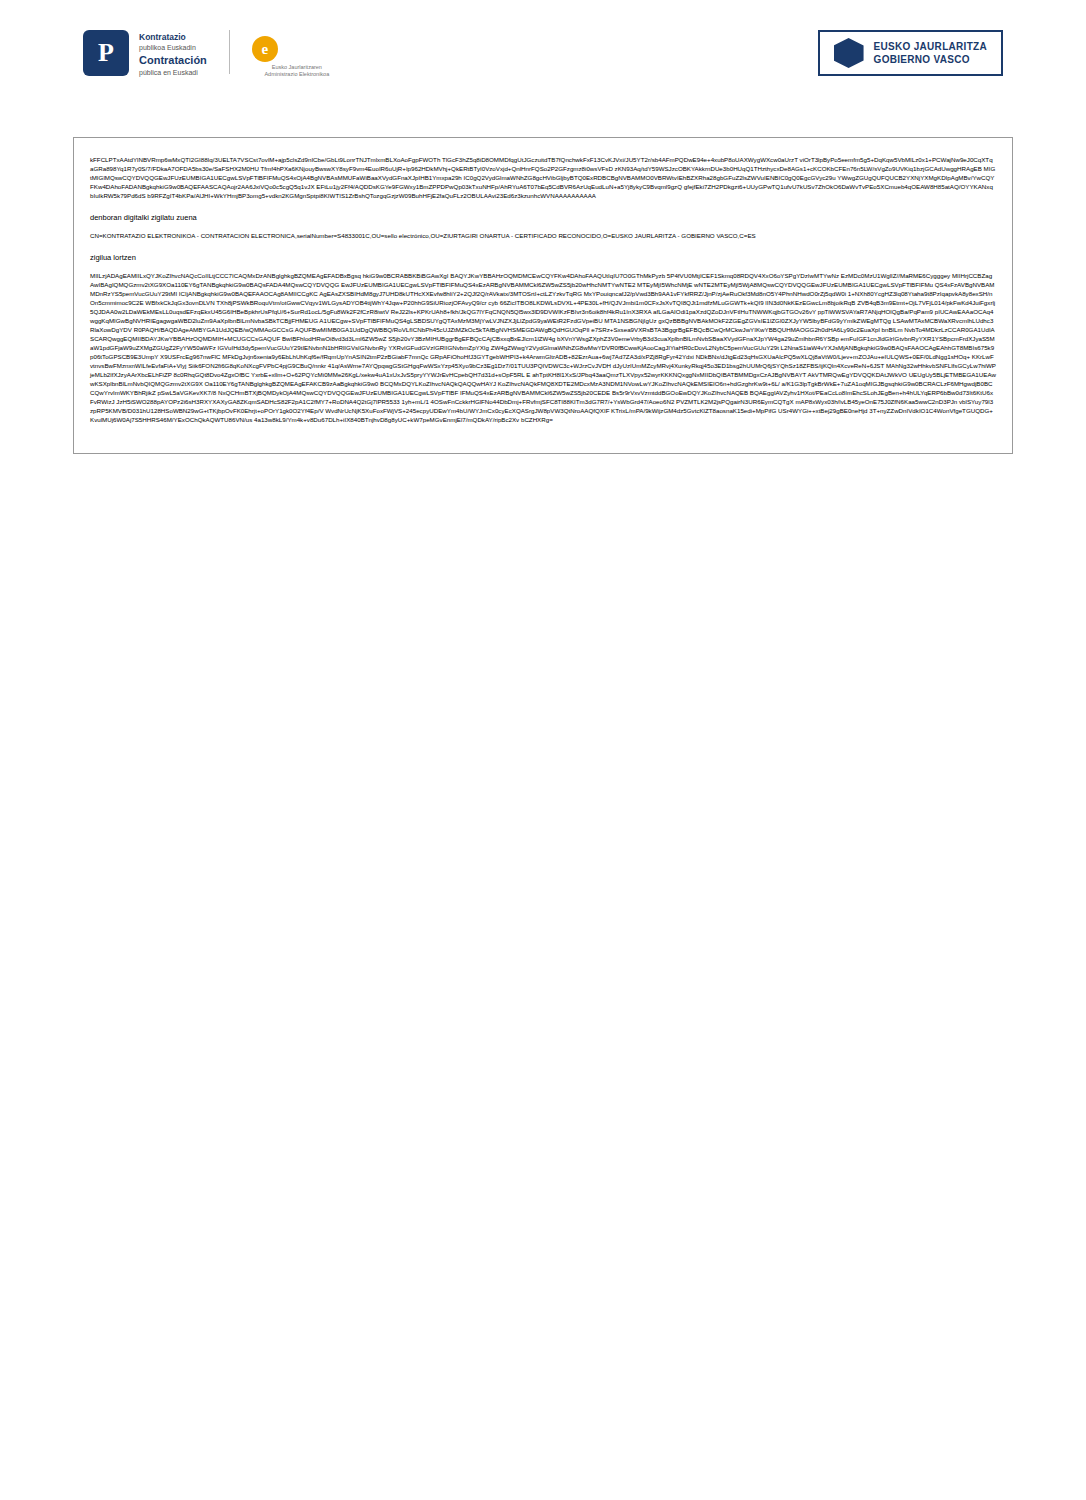P
Kontratazio
publikoa Euskadin
Contratación
pública en Euskadi
e
Eusko Jaurlaritzaren
Administrazio Elektronikoa
EUSKO JAURLARITZA
GOBIERNO VASCO
kFFCLPTxAAtdYlNBVRmp6wMxQTI2GI88Iq/3UELTA7VSCst7ovlM+ajp5clsZd9nICbe/GbLt9LonrTNJTmlxmBLXoAoFgpFWOTh TlGcF3hZ5q8iD8OMMDfqgUtJGczuitdTB7fQnchwkFxF13CvKJVxi/JU5YT2r/sb4AFmPQDwE94e+4xubP8oUAXWygWXcw0aUrzT viOrT3lpByPo5eemfm5g5+DqKqw5VbMILz0x1+PCWajNw9eJ0CqXTqaGRa898Yq1R7y0S/7/FDkaA7OFDA5bs30e/SaFSHX2M0HU Tfmf4hPXa6KNjouyBwswXY8syF9vm4EuoIR6uUjR+Ip962HDkMVhj+QkERtBTyI0VzoVxjd+QnlHnrFQSo2P2GFzgmz8i0wsVFsD zKN93Aq/tdY59WSJzcOBKYAkkrnDUe3b0HUqQ1THzthycxDe8AGs1+cKCOKbCFEn76n5LW/sVgZo9UVKiq1bzjGCAdUwggHRAgEB MIGtMIGlMQswCQYDVQQGEwJFUzEUMBIGA1UECgwLSVpFTlBFIFMuQS4xOjA4BgNVBAsMMUFaWiBaaXVydGFnaXJpIHB1Ymxpa29h IC0gQ2VydGlmaWNhZG8gcHVibGljbyBTQ0ExRDBCBgNVBAMMO0VBRWtvIEhBZXRha28gbGFuZ2lsZWVuIENBIC0gQ0EgcGVyc29u YWwgZGUgQUFQUCB2YXNjYXMgKDIpAgMBv/YwCQYFKw4DAhoFADANBgkqhkiG9w0BAQEFAASCAQAojr2AA6JxiVQo0c5cgQ5q1vJX EFtLu1jy2Ff4/AQDDsKGYe9FGWxy1BmZPPDPwQp03kTxuNHFp/AhRYuA6T07bEq5CdBVR6AzUqEudLuN+a5Yj8ykyC9Bvqml9gzQ gfejfEki7ZH2PDkgzt6+UUyGPwTQ1ufvU7kUSv7ZhOkO6DaWvTvPEo5XCmueb4qOEAW8H85atAQ/OYYKANxqbIuIkRW5k79Pd6dS b9RFZgIT4bKPa/AlJHI+WkYHmjBP3omg5+vdkn2KGMgnSptpi8KIWTIS1ZrBshQTozgqGzjzW09BuhHFjE2faQuFLz2OBULAAvi23Ed6z3kzunhcWVNAAAAAAAAAA
denboran digitalki zigilatu zuena
CN=KONTRATAZIO ELEKTRONIKOA - CONTRATACION ELECTRONICA,serialNumber=S4833001C,OU=sello electrónico,OU=ZIURTAGIRI ONARTUA - CERTIFICADO RECONOCIDO,O=EUSKO JAURLARITZA - GOBIERNO VASCO,C=ES
zigilua lortzen
MIILzjADAgEAMIILxQYJKoZIhvcNAQcCoIILtjCCC7ICAQMxDzANBglghkgBZQMEAgEFADBxBgsq hkiG9w0BCRABBKBiBGAwXgI BAQYJKwYBBAHzOQMDMCEwCQYFKw4DAhoFAAQUtIqIU7O0GThMkPyzb 5P4fVU0MtjICEF1Skmq08RDQV4XxO6oYSPgYDzIwMTYwNz EzMDc0MzU1WglIZ//MaRME6Cygggey MIIHrjCCBZagAwIBAgIQMQGzmv2tXG9XOa110EY6gTANBgkqhkiG9w0BAQsFADA4MQswCQYDVQQG EwJFUzEUMBIGA1UECgwLSVpFTlBFIFMuQS4xEzARBgNVBAMMCkl6ZW5wZS5jb20wHhcNMTYwNTE2 MTEyMjI5WhcNMjE wNTE2MTEyMjI5WjA8MQswCQYDVQQGEwJFUzEUMBIGA1UECgwLSVpFTlBFIFMu QS4xFzAVBgNVBAMMDnRzYS5pemVucGUuY29tMI ICIjANBgkqhkiG9w0BAQEFAAOCAg8AMIICCgKC AgEAsZXSBIHdM8gyJ7UHD8kUTHcXXEvfw8hliY2+2QJf2Q/rAVkatx/3MTOSrtI+ctLZYzkvTqRG MxYPouiqncafJ2/pVwd3Bh9AA1vFYkfRRZ/JjnP/zjAeRuOkf3Md8nO5Y4PhnNHwdO0rZj5qdW0i 1+NXh80YcgHZ3lq08Ytaha9t8PzIqapvkA8y8exSH/nOn5cmmimoc9C2E WBfxkCkJqGx3ovnDLVN TXh8jPSWkBRoquVtm/otGwwCVqyv1WLGysADYOB4tijWhY4Jqw+P20hhG9SiURiozjOFAvyQ9/cr cyb 66ZicITBO8LKDWLsDVXL+4PE30L+fH/QJVJmbi1m0CFxJsXvTQI8QJt1mdfzMLuGGWTk+kQI9 lIN3d0NkKEzEGwcLm8bjoikRqB ZVB4qB3m9Etmt+OjL7VFjL014/pkFwKd4JuiFgxrlj5QJDAA0w2LDaWEkMEsLL0uqsdEFzqEkxU45G6IHBeBpkhrUsPfqU/6+SurRd1ocL/5gFu8Wk2F2fCzR8iwtV ReJ22ls+KPKrUAh8+fkh/JkQG7lYFqCNQN5Ql5wx3lD9DVWlKzFBIvr3n6oik8hf4kRu1InX3RXA afLGaAIOdi1paXzdQZoDJnVFtlHuTNWWKqjbGTGOv26vY ppTiWWSVAYaR7ANjqHOlQgBa/PqPam9 pIUCAwEAAaOCAq4wggKqMIGwBgNVHRIEgagwgaWBD2luZm9AaXplbnBlLmNvbaSBkTCBjjFHMEUG A1UECgw+SVpFTlBFIFMuQS4gLSBDSUYgQTAxMzM3MjYwLVJNZXJjLlZpdG9yaWEtR2FzdGVpeiBU MTA1NSBGNjIgUz gxQzBBBgNVBAkMOkF2ZGEgZGVsIE1lZGl0ZXJyYW5lbyBFdG9yYmlkZWEgMTQg LSAwMTAxMCBWaXRvcmlhLUdhc3RlaXowDgYDV R0PAQH/BAQDAgeAMBYGA1UdJQEB/wQMMAoGCCsG AQUFBwMIMB0GA1UdDgQWBBQ/RoVLfICNbPh45cUJZtMZkOc5kTAfBgNVHSMEGDAWgBQdHGUOqPIl e7SRz+Sxsea9VXRsBTA3BggrBgEFBQcBCwQrMCkwJwYIKwYBBQUHMAOGG2h0dHA6Ly90c2EuaXpl bnBlLm NvbTo4MDkzLzCCAR0GA1UdIASCARQwggEQMIIBDAYJKwYBBAHzOQMDMIH+MCUGCCsGAQUF BwIBFhlodHRwOi8vd3d3Lml6ZW5wZ S5jb20vY3BzMIHUBggrBgEFBQcCAjCBxxqBxEJlcm1lZW4g bXVnYWsgZXphZ3V0emeVrbyB3d3cuaXplbnBlLmNvbSBaaXVydGFnaXJpYW4ga29uZmlhbnR6YSBp emFuIGF1cnJldGlrIGtvbnRyYXR1YSBpcmFrdXJyaS5MaW1pdGFjaW9uZXMgZGUgZ2FyYW50aWFz IGVuIHd3dy5pemVucGUuY29tIENvbnN1bHRlIGVsIGNvbnRy YXRvIGFudGVzIGRlIGNvbmZpYXIg ZW4gZWwgY2VydGlmaWNhZG8wMwYDVR0fBCwwKjAooCagJIYiaHR0cDovL2NybC5pemVucGUuY29t L2NnaS1iaW4vYXJsMjANBgkqhkiG9w0BAQsFAAOCAgEAhhGT8MBIs675k9p06tToGPSCB9E3UmpY X9USFrcEg967nwFlC MFkDgJvjn6xenia9y6EbLhUhKqf6e/fRqmUpYnASIN2tmP2zBGiabF7mnQc GRpAFiOhoHfJ3GYTgebWHPI3+k4ArwmGltrADB+82EzrAua+6wj7Ad7ZA3d/xPZj8RgFyr42Ydxi NDkBNx/dJtgEd23qHsGXUaAlcPQ5wXLQj8aVtW0/Ljev+mZOJAu+eIULQWS+0EF/0LdNgg1sHOq+ KKrLwFvtnvsBwFMznxnWILfeEvfaFiA+Vlyj Siik6FON2fi6G8qKoNXcgFVPbC4pjG9CBuQ/nnkr 41q/AsWrne7AYQpqwgGStGHgqFwWSxYzp45Xyo9bCz3Eg1Dz7/01TUU3PQIVDWC3c+WJrzCvJVDH dJyUzIUmMZcyMRvj4XunkyRkqj45o3ED1bsg2hUUMrQ6jSYQhSz18ZFBS/ijKQln4XcveReN+6JST MAhNg32wHhkvbSNFLlfsGCyLw7hiWPjeMLb2lfXJzyAArXbcELhFiZP 8c0RhqGQt8Dvo4ZgxOfBC YxrbE+xllm+O+62PQYcMi0MMe26KgL/xekw4uA1xUxJvS5pryYYWJrEvHCpebQH7d31d+sOpF5RL E ahTptKH8l1XxS/JPbq43aaQmzTLXVpyx52wyrKKKNQxggNxMIIDbQIBATBMMDgxCzAJBgNVBAYT AkVTMRQwEgYDVQQKDAtJWkVO UEUgUy5BLjETMBEGA1UEAwwKSXplbnBlLmNvbQIQMQGzmv2tXG9X Oa110EY6gTANBglghkgBZQMEAgEFAKCB9zAaBgkqhkiG9w0 BCQMxDQYLKoZIhvcNAQkQAQQwHAYJ KoZIhvcNAQkFMQ8XDTE2MDcxMzA3NDM1NVowLwYJKoZIhvcNAQkEMSIEIO6n+hdGzghrKw9t+6L/ a/K1G3lpTgkBrWkE+7uZA1oqMIGJBgsqhkiG9w0BCRACLzF6MHgwdjB0BCCQwYrvImWKYBhRjikZ pSwL5aVGKevXK7/8 NxQCHmBTXjBQMDykOjA4MQswCQYDVQQGEwJFUzEUMBIGA1UECgwLSVpFTlBF IFMuQS4xEzARBgNVBAMMCkl6ZW5wZS5jb20CEDE Bs5r9rVxvVzmtddBGOoEwDQYJKoZIhvcNAQEB BQAEggIAVZyhv1HXot/PEaCcLo8ImEhcSLohJEgBen+h4hULYqERP6bBw0d73It6KtU6xFvRWizJ JzH5iSWO288pAYOPz2i6sH3RXYXAXyGA8ZKqmSADHcS82F2pA1C2fMY7+RoDNA4Q2tGj7lPR5533 1yh+mL/1 4OSwFnCckkrHGlFNo44DbDmj+FRvfmjSFC8TI88KITm3dG7R7/+YsWbGrd47/Aoeo6N2 PVZMTLK2M2jsPQgairN3UR6EymCQTgX mAP8xWyx03h/lvLB45yeOnE75J0ZfN6Kaa5wwC2nD3PJn vblSYuy79l3zpRP5KMVB/D031hU128HSoWBN29wG+tTKjbpOvFK0Ehrjt+oPOrY1gk0O2Yf4Ep/V WvdNrUcNjK5XuFoxFWjVS+245ecpyUDEwYm4bU/WYJmCx0cyEcXQASrgJW8pVW3QtNroAAQfQXIF KTrixL/mPA/9kWijzGM4dz5GvtcKlZT8aosnaK15edi+MpPifG USr4WYGi++xtBej29gBE0neHjd 3T+nyZZwDnIVdkIO1C4WonVfgeTGUQDG+KvulMUj6W0Aj7S5HHRS46M/YExOChQkAQWTU86VN/us 4a13w8kL9/Ym4k+v8Du67DLh+iIX840BTnjhvD8g8yUC+kW7peMGvEnmjEl7/mQDkAY/ripBc2Xv bCZHXRg=